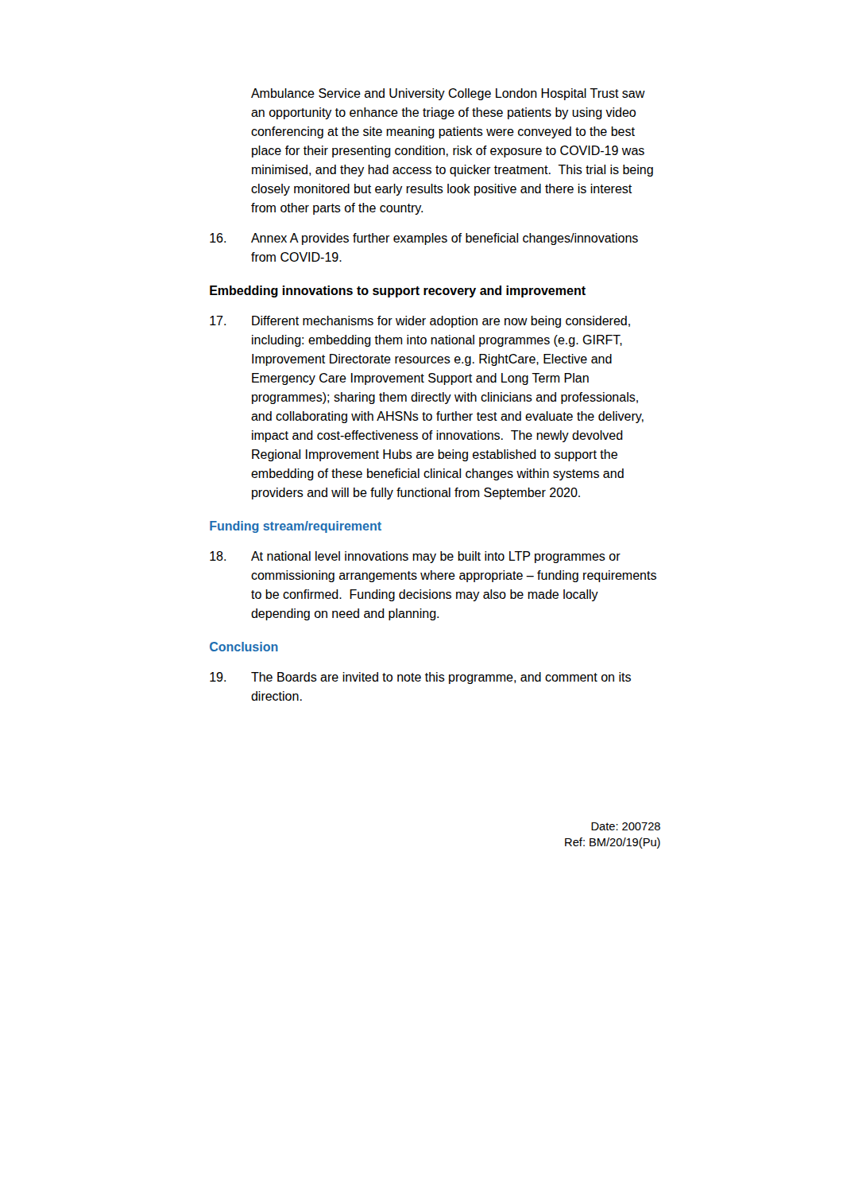Ambulance Service and University College London Hospital Trust saw an opportunity to enhance the triage of these patients by using video conferencing at the site meaning patients were conveyed to the best place for their presenting condition, risk of exposure to COVID-19 was minimised, and they had access to quicker treatment. This trial is being closely monitored but early results look positive and there is interest from other parts of the country.
16.
Annex A provides further examples of beneficial changes/innovations from COVID-19.
Embedding innovations to support recovery and improvement
17.
Different mechanisms for wider adoption are now being considered, including: embedding them into national programmes (e.g. GIRFT, Improvement Directorate resources e.g. RightCare, Elective and Emergency Care Improvement Support and Long Term Plan programmes); sharing them directly with clinicians and professionals, and collaborating with AHSNs to further test and evaluate the delivery, impact and cost-effectiveness of innovations. The newly devolved Regional Improvement Hubs are being established to support the embedding of these beneficial clinical changes within systems and providers and will be fully functional from September 2020.
Funding stream/requirement
18.
At national level innovations may be built into LTP programmes or commissioning arrangements where appropriate – funding requirements to be confirmed. Funding decisions may also be made locally depending on need and planning.
Conclusion
19.
The Boards are invited to note this programme, and comment on its direction.
Date: 200728
Ref: BM/20/19(Pu)